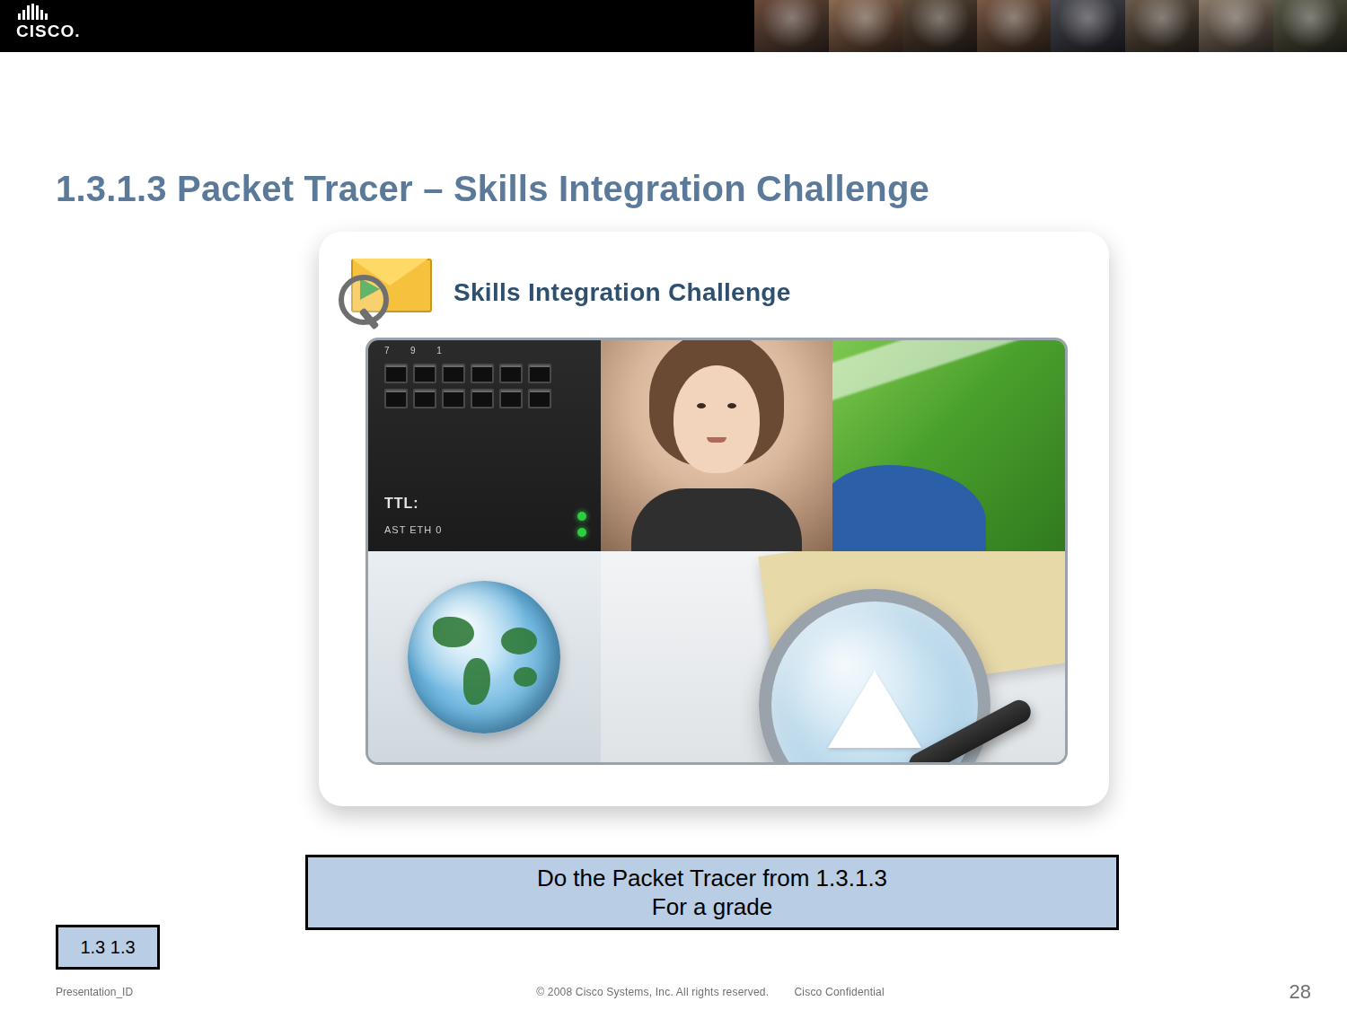CISCO.
1.3.1.3 Packet Tracer – Skills Integration Challenge
Skills Integration Challenge
7 9 1
TTL:
AST ETH 0
Do the Packet Tracer from 1.3.1.3
For a grade
1.3 1.3
Presentation_ID
© 2008 Cisco Systems, Inc. All rights reserved. Cisco Confidential
28